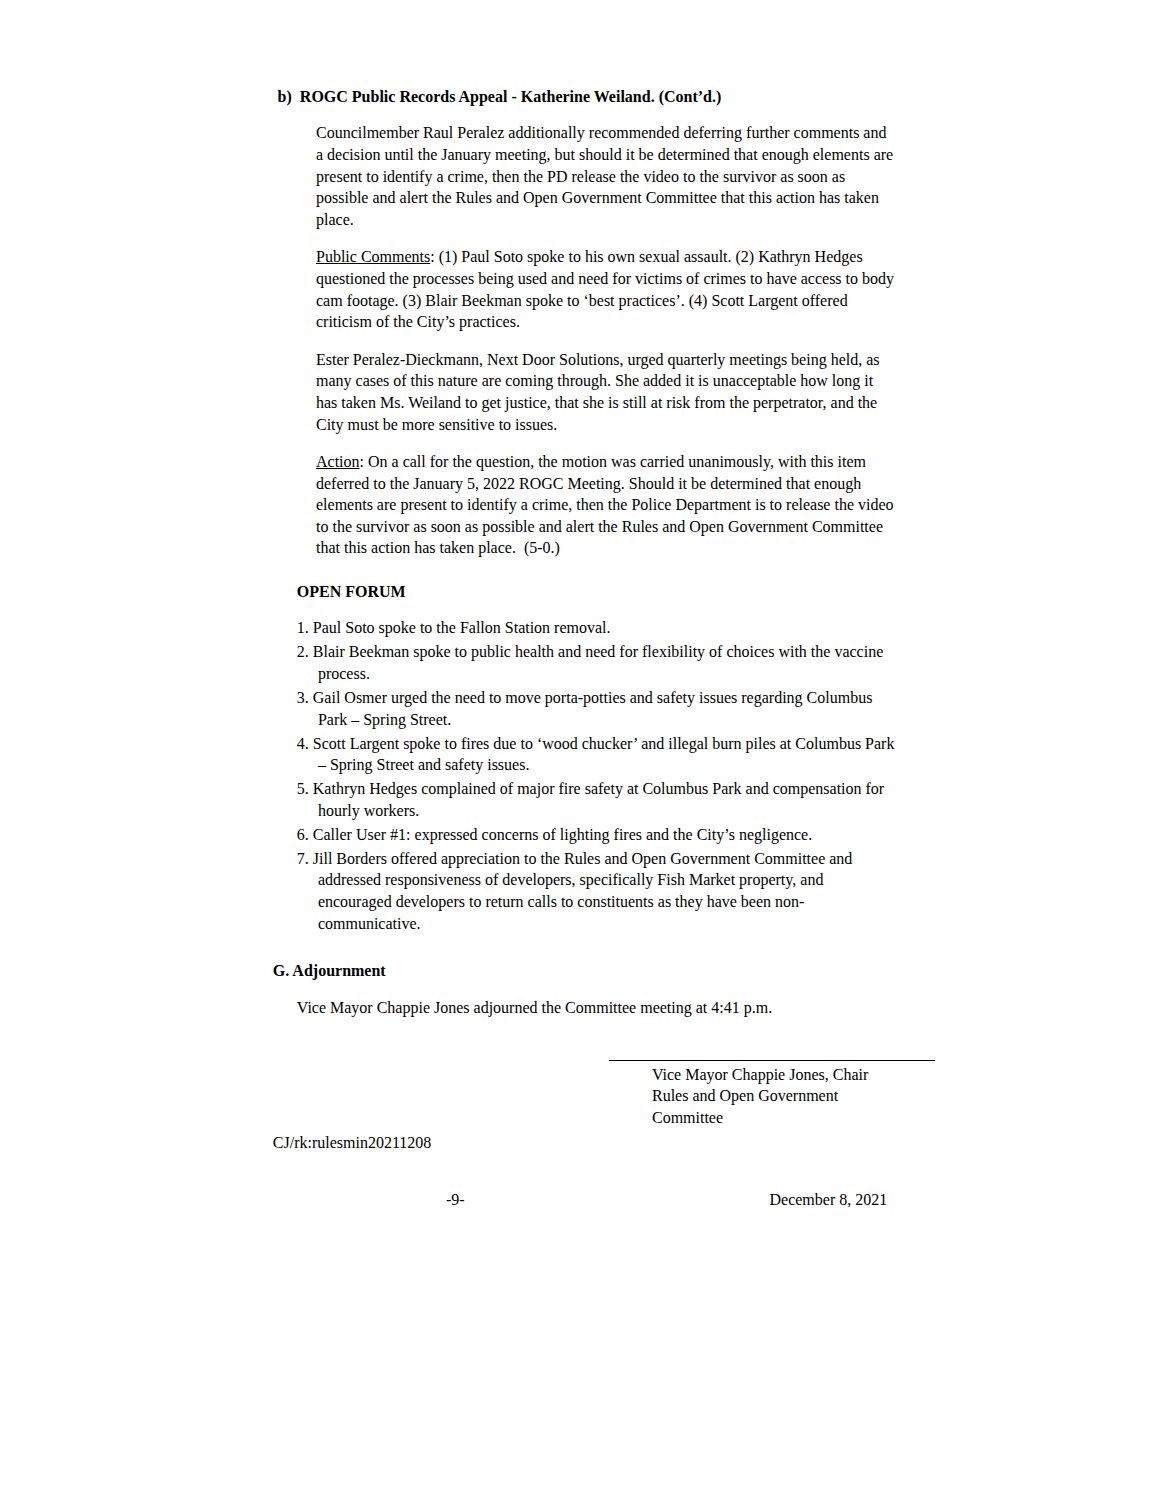b) ROGC Public Records Appeal - Katherine Weiland. (Cont’d.)
Councilmember Raul Peralez additionally recommended deferring further comments and a decision until the January meeting, but should it be determined that enough elements are present to identify a crime, then the PD release the video to the survivor as soon as possible and alert the Rules and Open Government Committee that this action has taken place.
Public Comments: (1) Paul Soto spoke to his own sexual assault. (2) Kathryn Hedges questioned the processes being used and need for victims of crimes to have access to body cam footage. (3) Blair Beekman spoke to ‘best practices’. (4) Scott Largent offered criticism of the City’s practices.
Ester Peralez-Dieckmann, Next Door Solutions, urged quarterly meetings being held, as many cases of this nature are coming through. She added it is unacceptable how long it has taken Ms. Weiland to get justice, that she is still at risk from the perpetrator, and the City must be more sensitive to issues.
Action: On a call for the question, the motion was carried unanimously, with this item deferred to the January 5, 2022 ROGC Meeting. Should it be determined that enough elements are present to identify a crime, then the Police Department is to release the video to the survivor as soon as possible and alert the Rules and Open Government Committee that this action has taken place. (5-0.)
OPEN FORUM
1. Paul Soto spoke to the Fallon Station removal.
2. Blair Beekman spoke to public health and need for flexibility of choices with the vaccine process.
3. Gail Osmer urged the need to move porta-potties and safety issues regarding Columbus Park – Spring Street.
4. Scott Largent spoke to fires due to ‘wood chucker’ and illegal burn piles at Columbus Park – Spring Street and safety issues.
5. Kathryn Hedges complained of major fire safety at Columbus Park and compensation for hourly workers.
6. Caller User #1: expressed concerns of lighting fires and the City’s negligence.
7. Jill Borders offered appreciation to the Rules and Open Government Committee and addressed responsiveness of developers, specifically Fish Market property, and encouraged developers to return calls to constituents as they have been non-communicative.
G. Adjournment
Vice Mayor Chappie Jones adjourned the Committee meeting at 4:41 p.m.
Vice Mayor Chappie Jones, Chair
Rules and Open Government Committee
CJ/rk:rulesmin20211208
-9- December 8, 2021